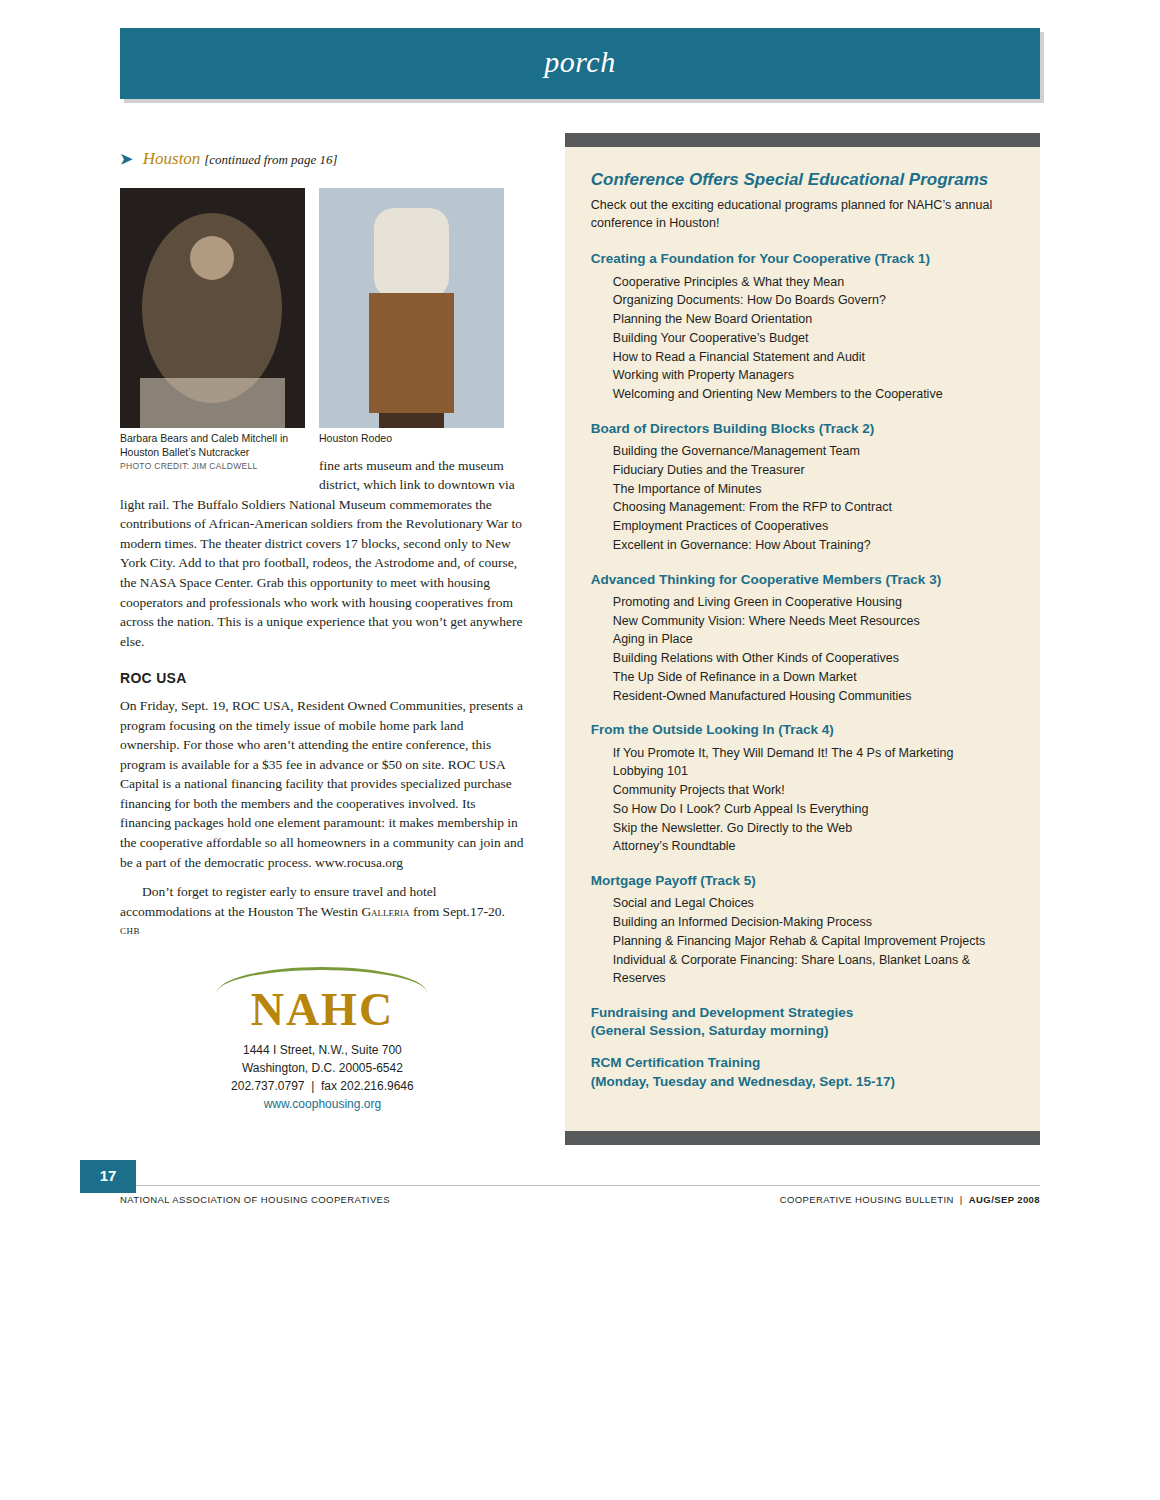porch
➤ Houston [continued from page 16]
Barbara Bears and Caleb Mitchell in Houston Ballet’s Nutcracker
Photo credit: Jim Caldwell
Houston Rodeo
fine arts museum and the museum district, which link to downtown via light rail. The Buffalo Soldiers National Museum commemorates the contributions of African-American soldiers from the Revolutionary War to modern times. The theater district covers 17 blocks, second only to New York City. Add to that pro football, rodeos, the Astrodome and, of course, the NASA Space Center. Grab this opportunity to meet with housing cooperators and professionals who work with housing cooperatives from across the nation. This is a unique experience that you won’t get anywhere else.
ROC USA
On Friday, Sept. 19, ROC USA, Resident Owned Communities, presents a program focusing on the timely issue of mobile home park land ownership. For those who aren’t attending the entire conference, this program is available for a $35 fee in advance or $50 on site. ROC USA Capital is a national financing facility that provides specialized purchase financing for both the members and the cooperatives involved. Its financing packages hold one element paramount: it makes membership in the cooperative affordable so all homeowners in a community can join and be a part of the democratic process. www.rocusa.org
Don’t forget to register early to ensure travel and hotel accommodations at the Houston The Westin Galleria from Sept.17-20. CHB
NAHC
1444 I Street, N.W., Suite 700
Washington, D.C. 20005-6542
202.737.0797 | fax 202.216.9646
www.coophousing.org
Conference Offers Special Educational Programs
Check out the exciting educational programs planned for NAHC’s annual conference in Houston!
Creating a Foundation for Your Cooperative (Track 1)
Cooperative Principles & What they Mean
Organizing Documents: How Do Boards Govern?
Planning the New Board Orientation
Building Your Cooperative’s Budget
How to Read a Financial Statement and Audit
Working with Property Managers
Welcoming and Orienting New Members to the Cooperative
Board of Directors Building Blocks (Track 2)
Building the Governance/Management Team
Fiduciary Duties and the Treasurer
The Importance of Minutes
Choosing Management: From the RFP to Contract
Employment Practices of Cooperatives
Excellent in Governance: How About Training?
Advanced Thinking for Cooperative Members (Track 3)
Promoting and Living Green in Cooperative Housing
New Community Vision: Where Needs Meet Resources
Aging in Place
Building Relations with Other Kinds of Cooperatives
The Up Side of Refinance in a Down Market
Resident-Owned Manufactured Housing Communities
From the Outside Looking In (Track 4)
If You Promote It, They Will Demand It! The 4 Ps of Marketing
Lobbying 101
Community Projects that Work!
So How Do I Look? Curb Appeal Is Everything
Skip the Newsletter. Go Directly to the Web
Attorney’s Roundtable
Mortgage Payoff (Track 5)
Social and Legal Choices
Building an Informed Decision-Making Process
Planning & Financing Major Rehab & Capital Improvement Projects
Individual & Corporate Financing: Share Loans, Blanket Loans & Reserves
Fundraising and Development Strategies
(General Session, Saturday morning)
RCM Certification Training
(Monday, Tuesday and Wednesday, Sept. 15-17)
17
National Association of Housing Cooperatives
Cooperative Housing Bulletin | Aug/Sep 2008